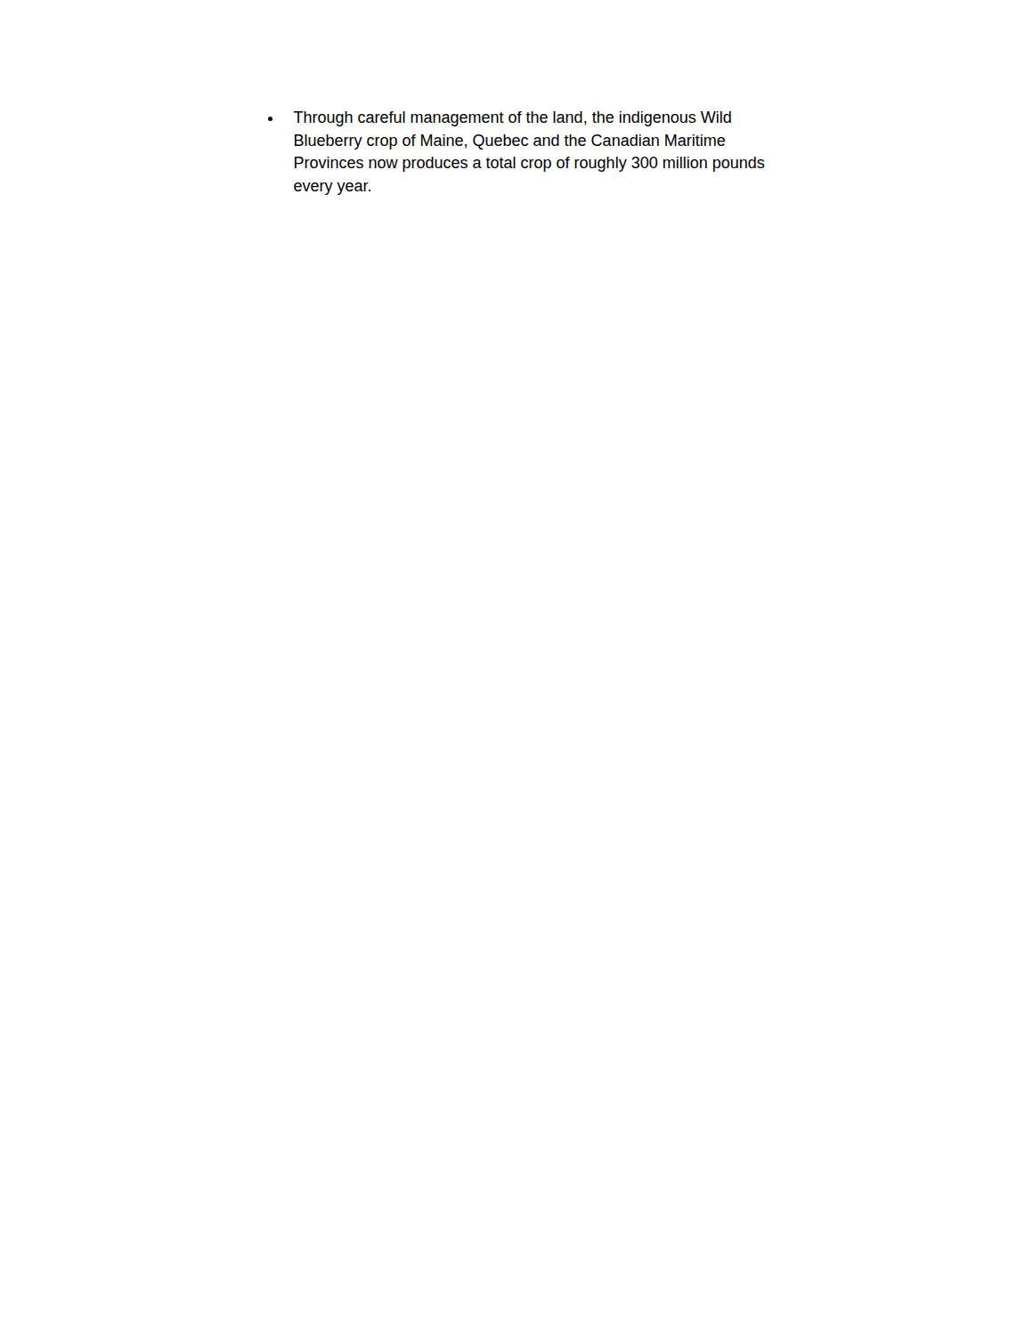Through careful management of the land, the indigenous Wild Blueberry crop of Maine, Quebec and the Canadian Maritime Provinces now produces a total crop of roughly 300 million pounds every year.